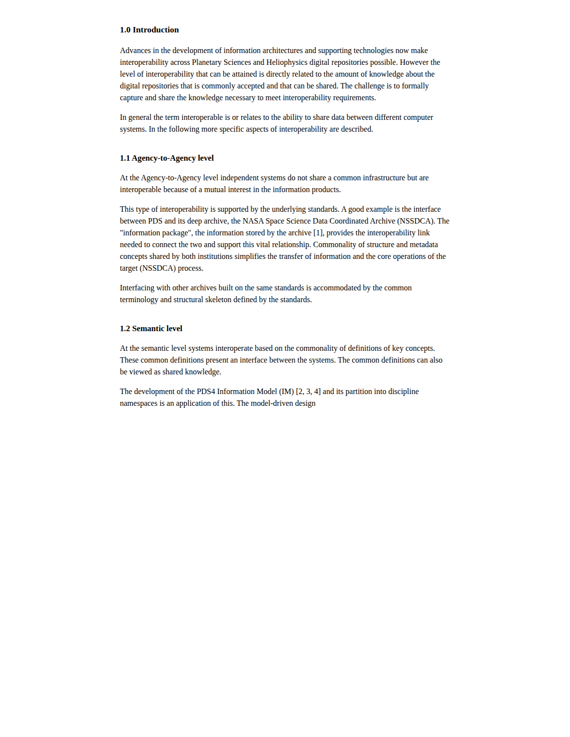1.0 Introduction
Advances in the development of information architectures and supporting technologies now make interoperability across Planetary Sciences and Heliophysics digital repositories possible. However the level of interoperability that can be attained is directly related to the amount of knowledge about the digital repositories that is commonly accepted and that can be shared. The challenge is to formally capture and share the knowledge necessary to meet interoperability requirements.
In general the term interoperable is or relates to the ability to share data between different computer systems. In the following more specific aspects of interoperability are described.
1.1 Agency-to-Agency level
At the Agency-to-Agency level independent systems do not share a common infrastructure but are interoperable because of a mutual interest in the information products.
This type of interoperability is supported by the underlying standards. A good example is the interface between PDS and its deep archive, the NASA Space Science Data Coordinated Archive (NSSDCA). The "information package", the information stored by the archive [1], provides the interoperability link needed to connect the two and support this vital relationship. Commonality of structure and metadata concepts shared by both institutions simplifies the transfer of information and the core operations of the target (NSSDCA) process.
Interfacing with other archives built on the same standards is accommodated by the common terminology and structural skeleton defined by the standards.
1.2 Semantic level
At the semantic level systems interoperate based on the commonality of definitions of key concepts. These common definitions present an interface between the systems. The common definitions can also be viewed as shared knowledge.
The development of the PDS4 Information Model (IM) [2, 3, 4] and its partition into discipline namespaces is an application of this. The model-driven design